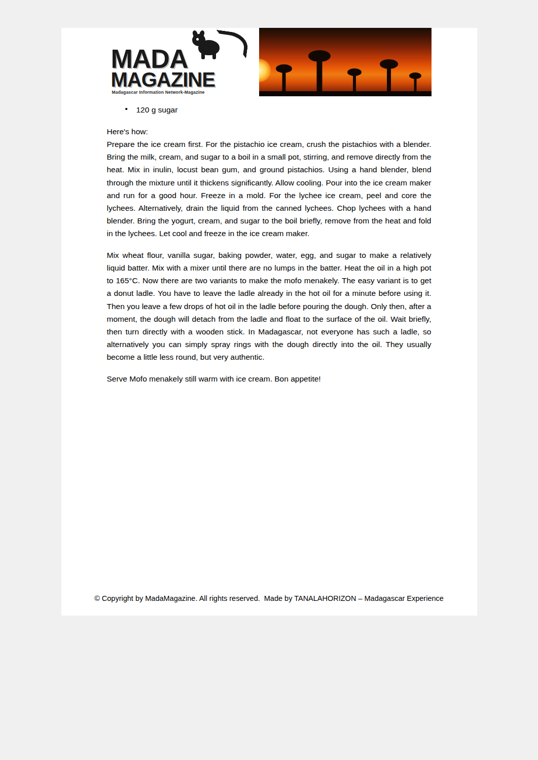MADA
MAGAZINE
Madagascar Information Network-Magazine
120 g sugar
Here's how:
Prepare the ice cream first. For the pistachio ice cream, crush the pistachios with a blender. Bring the milk, cream, and sugar to a boil in a small pot, stirring, and remove directly from the heat. Mix in inulin, locust bean gum, and ground pistachios. Using a hand blender, blend through the mixture until it thickens significantly. Allow cooling. Pour into the ice cream maker and run for a good hour. Freeze in a mold. For the lychee ice cream, peel and core the lychees. Alternatively, drain the liquid from the canned lychees. Chop lychees with a hand blender. Bring the yogurt, cream, and sugar to the boil briefly, remove from the heat and fold in the lychees. Let cool and freeze in the ice cream maker.
Mix wheat flour, vanilla sugar, baking powder, water, egg, and sugar to make a relatively liquid batter. Mix with a mixer until there are no lumps in the batter. Heat the oil in a high pot to 165°C. Now there are two variants to make the mofo menakely. The easy variant is to get a donut ladle. You have to leave the ladle already in the hot oil for a minute before using it. Then you leave a few drops of hot oil in the ladle before pouring the dough. Only then, after a moment, the dough will detach from the ladle and float to the surface of the oil. Wait briefly, then turn directly with a wooden stick. In Madagascar, not everyone has such a ladle, so alternatively you can simply spray rings with the dough directly into the oil. They usually become a little less round, but very authentic.
Serve Mofo menakely still warm with ice cream. Bon appetite!
© Copyright by MadaMagazine. All rights reserved. Made by TANALAHORIZON – Madagascar Experience